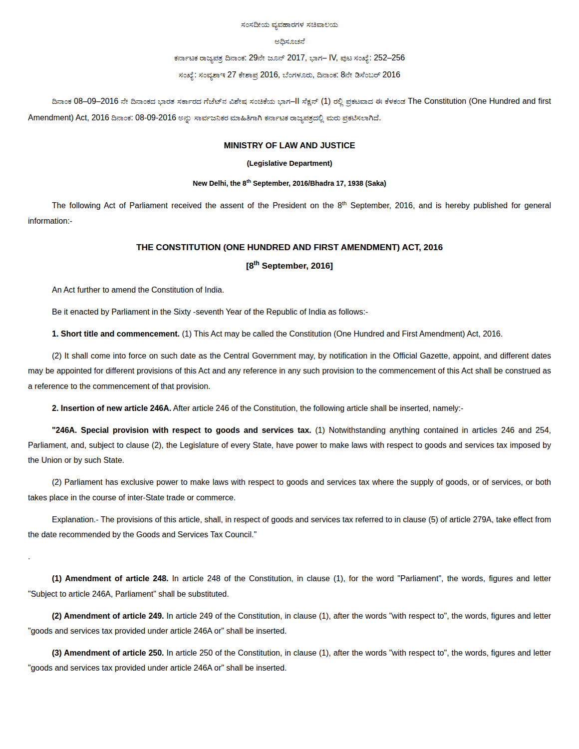ಸಂಸದೀಯ ವ್ಯವಹಾರಗಳ ಸಚಿವಾಲಯ
ಅಧಿಸೂಚನೆ
ಕರ್ನಾಟಕ ರಾಜ್ಯಪತ್ರ ದಿನಾಂಕ: 29ನೇ ಜೂನ್ 2017, ಭಾಗ– IV, ಪುಟ ಸಂಖ್ಯೆ: 252–256
ಸಂಖ್ಯೆ: ಸಂವ್ಯಶಾಇ 27 ಕೇಶಾಪ್ರ 2016, ಬೆಂಗಳೂರು, ದಿನಾಂಕ: 8ನೇ ಡಿಸೆಂಬರ್ 2016
ದಿನಾಂಕ 08–09–2016 ನೇ ದಿನಾಂಕದ ಭಾರತ ಸರ್ಕಾರದ ಗೆಜೆಟ್‌ನ ವಿಶೇಷ ಸಂಚಿಕೆಯ ಭಾಗ–II ಸೆಕ್ಷನ್ (1) ರಲ್ಲಿ ಪ್ರಕಟವಾದ ಈ ಕೆಳಕಂಡ The Constitution (One Hundred and first Amendment) Act, 2016 ದಿನಾಂಕ: 08-09-2016 ಅನ್ನು ಸಾರ್ವಜನಿಕರ ಮಾಹಿತಿಗಾಗಿ ಕರ್ನಾಟಕ ರಾಜ್ಯಪತ್ರದಲ್ಲಿ ಮರು ಪ್ರಕಟಿಸಲಾಗಿದೆ.
MINISTRY OF LAW AND JUSTICE
(Legislative Department)
New Delhi, the 8th September, 2016/Bhadra 17, 1938 (Saka)
The following Act of Parliament received the assent of the President on the 8th September, 2016, and is hereby published for general information:-
THE CONSTITUTION (ONE HUNDRED AND FIRST AMENDMENT) ACT, 2016
[8th September, 2016]
An Act further to amend the Constitution of India.
Be it enacted by Parliament in the Sixty -seventh Year of the Republic of India as follows:-
1. Short title and commencement. (1) This Act may be called the Constitution (One Hundred and First Amendment) Act, 2016.
(2) It shall come into force on such date as the Central Government may, by notification in the Official Gazette, appoint, and different dates may be appointed for different provisions of this Act and any reference in any such provision to the commencement of this Act shall be construed as a reference to the commencement of that provision.
2. Insertion of new article 246A. After article 246 of the Constitution, the following article shall be inserted, namely:-
"246A. Special provision with respect to goods and services tax. (1) Notwithstanding anything contained in articles 246 and 254, Parliament, and, subject to clause (2), the Legislature of every State, have power to make laws with respect to goods and services tax imposed by the Union or by such State.
(2) Parliament has exclusive power to make laws with respect to goods and services tax where the supply of goods, or of services, or both takes place in the course of inter-State trade or commerce.
Explanation.- The provisions of this article, shall, in respect of goods and services tax referred to in clause (5) of article 279A, take effect from the date recommended by the Goods and Services Tax Council."
.
(1) Amendment of article 248. In article 248 of the Constitution, in clause (1), for the word "Parliament", the words, figures and letter "Subject to article 246A, Parliament" shall be substituted.
(2) Amendment of article 249. In article 249 of the Constitution, in clause (1), after the words "with respect to", the words, figures and letter "goods and services tax provided under article 246A or" shall be inserted.
(3) Amendment of article 250. In article 250 of the Constitution, in clause (1), after the words "with respect to", the words, figures and letter "goods and services tax provided under article 246A or" shall be inserted.